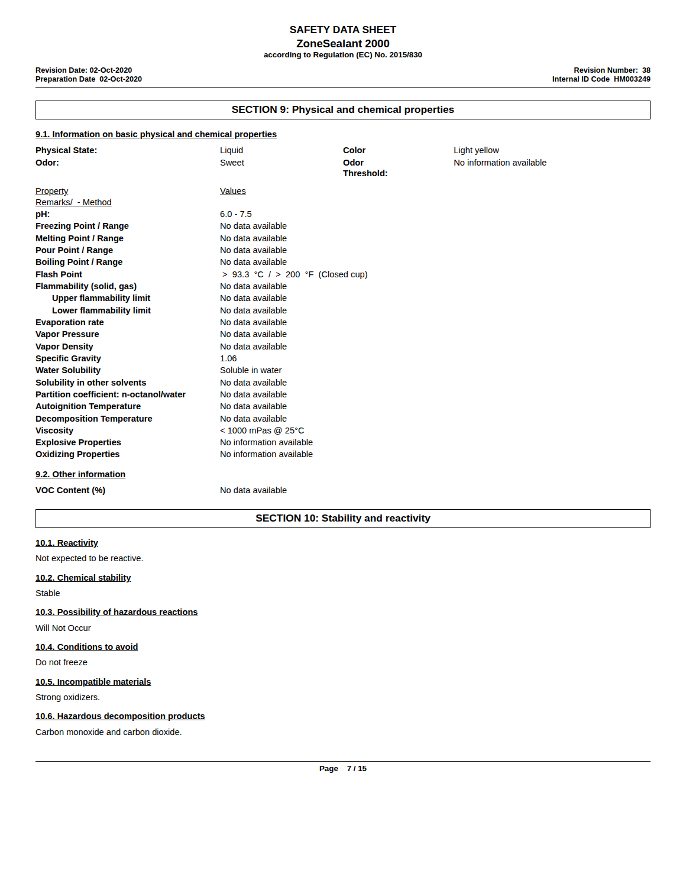SAFETY DATA SHEET
ZoneSealant 2000
according to Regulation (EC) No. 2015/830
| Revision Date: 02-Oct-2020 | Revision Number: 38 |
| Preparation Date 02-Oct-2020 | Internal ID Code HM003249 |
SECTION 9: Physical and chemical properties
9.1. Information on basic physical and chemical properties
| Physical State: | Liquid | Color | Light yellow |
| Odor: | Sweet | Odor Threshold: | No information available |
| Property Remarks/ - Method | Values |
| pH: | 6.0 - 7.5 |
| Freezing Point / Range | No data available |
| Melting Point / Range | No data available |
| Pour Point / Range | No data available |
| Boiling Point / Range | No data available |
| Flash Point | > 93.3 °C / > 200 °F (Closed cup) |
| Flammability (solid, gas) | No data available |
| Upper flammability limit | No data available |
| Lower flammability limit | No data available |
| Evaporation rate | No data available |
| Vapor Pressure | No data available |
| Vapor Density | No data available |
| Specific Gravity | 1.06 |
| Water Solubility | Soluble in water |
| Solubility in other solvents | No data available |
| Partition coefficient: n-octanol/water | No data available |
| Autoignition Temperature | No data available |
| Decomposition Temperature | No data available |
| Viscosity | < 1000 mPas @ 25°C |
| Explosive Properties | No information available |
| Oxidizing Properties | No information available |
9.2. Other information
| VOC Content (%) | No data available |
SECTION 10: Stability and reactivity
10.1. Reactivity
Not expected to be reactive.
10.2. Chemical stability
Stable
10.3. Possibility of hazardous reactions
Will Not Occur
10.4. Conditions to avoid
Do not freeze
10.5. Incompatible materials
Strong oxidizers.
10.6. Hazardous decomposition products
Carbon monoxide and carbon dioxide.
Page 7 / 15